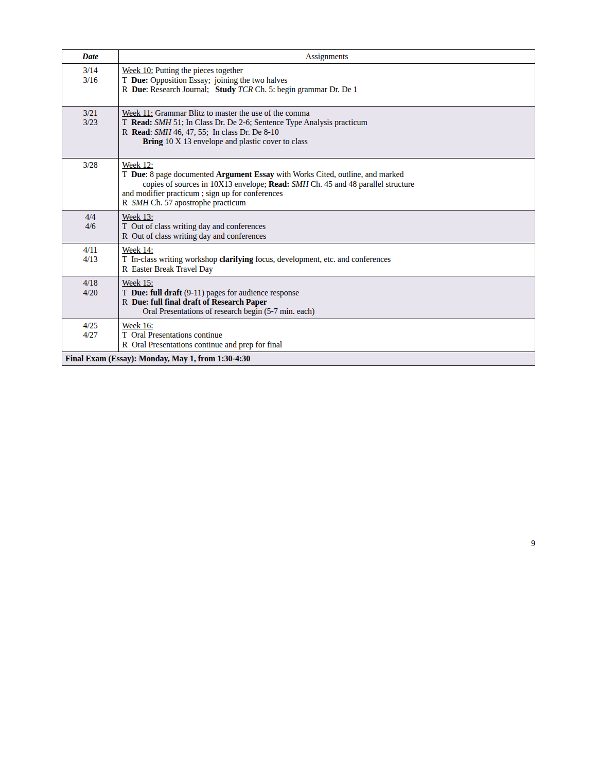| Date | Assignments |
| --- | --- |
| 3/14 3/16 | Week 10: Putting the pieces together T Due: Opposition Essay; joining the two halves R Due : Research Journal; Study TCR Ch. 5: begin grammar Dr. De 1 |
| 3/21 3/23 | Week 11: Grammar Blitz to master the use of the comma T Read: SMH 51; In Class Dr. De 2-6; Sentence Type Analysis practicum R Read : SMH 46, 47, 55; In class Dr. De 8-10 Bring 10 X 13 envelope and plastic cover to class |
| 3/28 | Week 12: T Due : 8 page documented Argument Essay with Works Cited, outline, and marked copies of sources in 10X13 envelope; Read: SMH Ch. 45 and 48 parallel structure and modifier practicum ; sign up for conferences R SMH Ch. 57 apostrophe practicum |
| 4/4 4/6 | Week 13: T Out of class writing day and conferences R Out of class writing day and conferences |
| 4/11 4/13 | Week 14: T In-class writing workshop clarifying focus, development, etc. and conferences R Easter Break Travel Day |
| 4/18 4/20 | Week 15: T Due: full draft (9-11) pages for audience response R Due: full final draft of Research Paper Oral Presentations of research begin (5-7 min. each) |
| 4/25 4/27 | Week 16: T Oral Presentations continue R Oral Presentations continue and prep for final |
| Final Exam (Essay): Monday, May 1, from 1:30-4:30 |
9